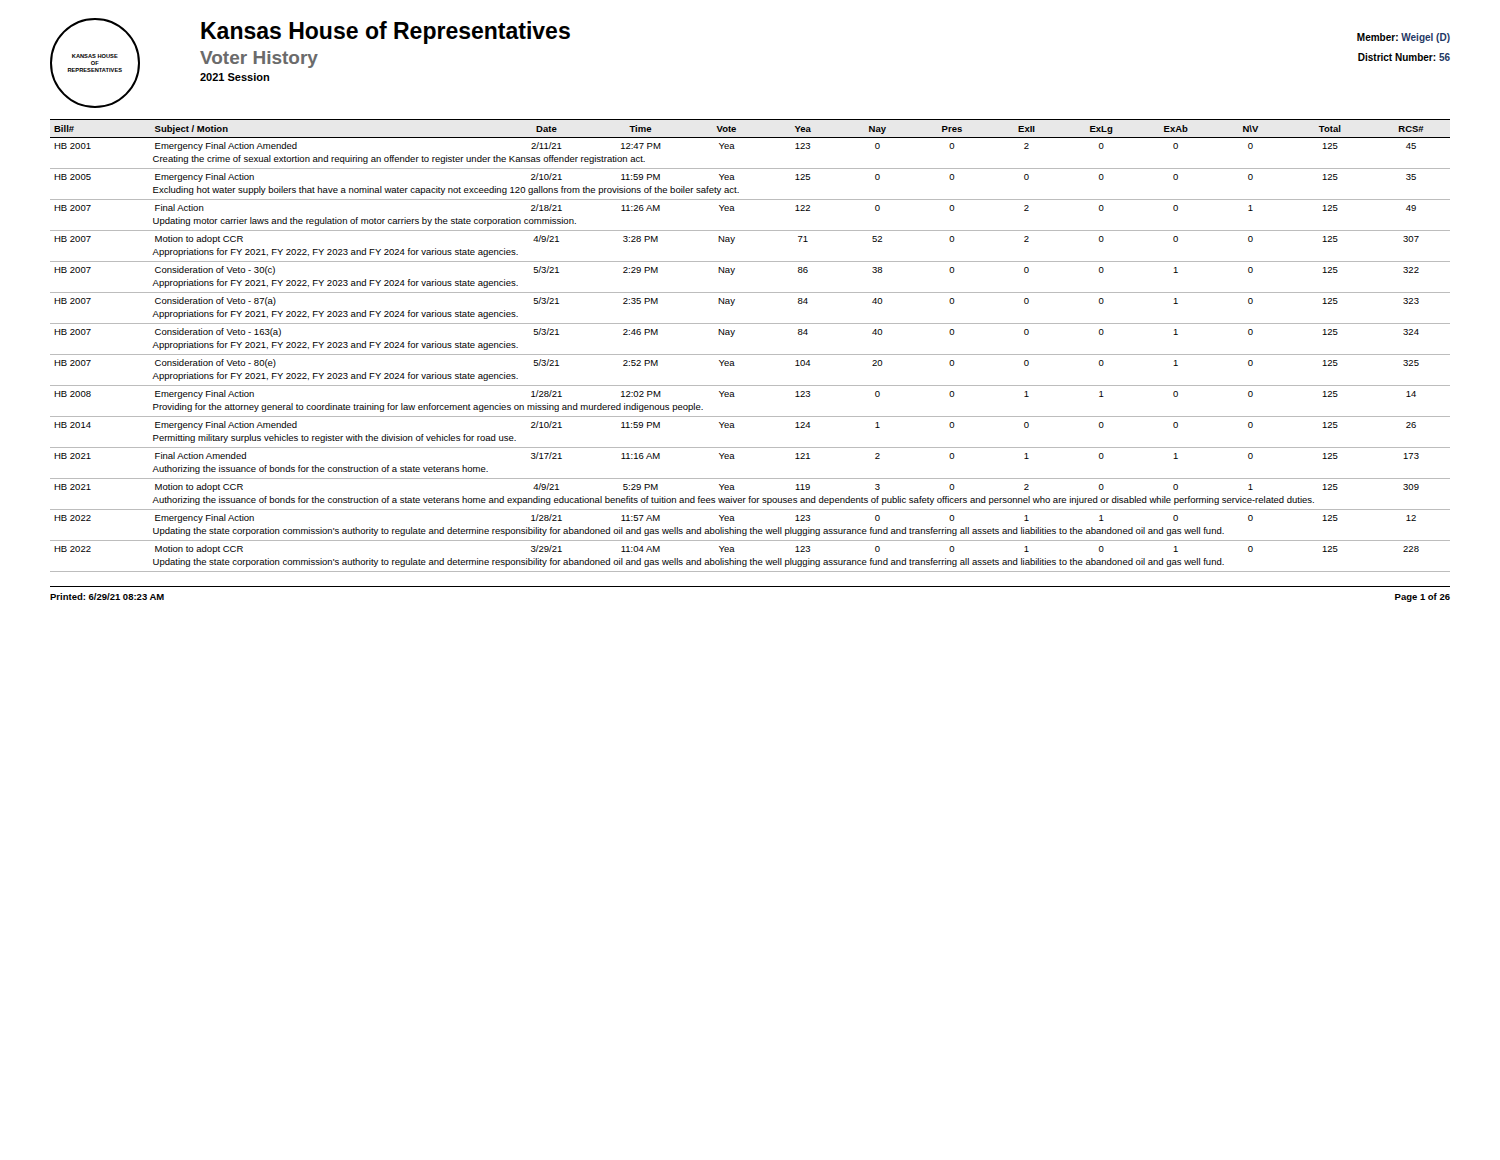KANSAS HOUSE
OF
REPRESENTATIVES
Kansas House of Representatives
Voter History
2021 Session
Member: Weigel (D)
District Number: 56
| Bill# | Subject / Motion | Date | Time | Vote | Yea | Nay | Pres | ExII | ExLg | ExAb | N\V | Total | RCS# |
| --- | --- | --- | --- | --- | --- | --- | --- | --- | --- | --- | --- | --- | --- |
| HB 2001 | Emergency Final Action Amended | 2/11/21 | 12:47 PM | Yea | 123 | 0 | 0 | 2 | 0 | 0 | 0 | 125 | 45 |
| | Creating the crime of sexual extortion and requiring an offender to register under the Kansas offender registration act. |
| HB 2005 | Emergency Final Action | 2/10/21 | 11:59 PM | Yea | 125 | 0 | 0 | 0 | 0 | 0 | 0 | 125 | 35 |
| | Excluding hot water supply boilers that have a nominal water capacity not exceeding 120 gallons from the provisions of the boiler safety act. |
| HB 2007 | Final Action | 2/18/21 | 11:26 AM | Yea | 122 | 0 | 0 | 2 | 0 | 0 | 1 | 125 | 49 |
| | Updating motor carrier laws and the regulation of motor carriers by the state corporation commission. |
| HB 2007 | Motion to adopt CCR | 4/9/21 | 3:28 PM | Nay | 71 | 52 | 0 | 2 | 0 | 0 | 0 | 125 | 307 |
| | Appropriations for FY 2021, FY 2022, FY 2023 and FY 2024 for various state agencies. |
| HB 2007 | Consideration of Veto - 30(c) | 5/3/21 | 2:29 PM | Nay | 86 | 38 | 0 | 0 | 0 | 1 | 0 | 125 | 322 |
| | Appropriations for FY 2021, FY 2022, FY 2023 and FY 2024 for various state agencies. |
| HB 2007 | Consideration of Veto - 87(a) | 5/3/21 | 2:35 PM | Nay | 84 | 40 | 0 | 0 | 0 | 1 | 0 | 125 | 323 |
| | Appropriations for FY 2021, FY 2022, FY 2023 and FY 2024 for various state agencies. |
| HB 2007 | Consideration of Veto - 163(a) | 5/3/21 | 2:46 PM | Nay | 84 | 40 | 0 | 0 | 0 | 1 | 0 | 125 | 324 |
| | Appropriations for FY 2021, FY 2022, FY 2023 and FY 2024 for various state agencies. |
| HB 2007 | Consideration of Veto - 80(e) | 5/3/21 | 2:52 PM | Yea | 104 | 20 | 0 | 0 | 0 | 1 | 0 | 125 | 325 |
| | Appropriations for FY 2021, FY 2022, FY 2023 and FY 2024 for various state agencies. |
| HB 2008 | Emergency Final Action | 1/28/21 | 12:02 PM | Yea | 123 | 0 | 0 | 1 | 1 | 0 | 0 | 125 | 14 |
| | Providing for the attorney general to coordinate training for law enforcement agencies on missing and murdered indigenous people. |
| HB 2014 | Emergency Final Action Amended | 2/10/21 | 11:59 PM | Yea | 124 | 1 | 0 | 0 | 0 | 0 | 0 | 125 | 26 |
| | Permitting military surplus vehicles to register with the division of vehicles for road use. |
| HB 2021 | Final Action Amended | 3/17/21 | 11:16 AM | Yea | 121 | 2 | 0 | 1 | 0 | 1 | 0 | 125 | 173 |
| | Authorizing the issuance of bonds for the construction of a state veterans home. |
| HB 2021 | Motion to adopt CCR | 4/9/21 | 5:29 PM | Yea | 119 | 3 | 0 | 2 | 0 | 0 | 1 | 125 | 309 |
| | Authorizing the issuance of bonds for the construction of a state veterans home and expanding educational benefits of tuition and fees waiver for spouses and dependents of public safety officers and personnel who are injured or disabled while performing service-related duties. |
| HB 2022 | Emergency Final Action | 1/28/21 | 11:57 AM | Yea | 123 | 0 | 0 | 1 | 1 | 0 | 0 | 125 | 12 |
| | Updating the state corporation commission's authority to regulate and determine responsibility for abandoned oil and gas wells and abolishing the well plugging assurance fund and transferring all assets and liabilities to the abandoned oil and gas well fund. |
| HB 2022 | Motion to adopt CCR | 3/29/21 | 11:04 AM | Yea | 123 | 0 | 0 | 1 | 0 | 1 | 0 | 125 | 228 |
| | Updating the state corporation commission's authority to regulate and determine responsibility for abandoned oil and gas wells and abolishing the well plugging assurance fund and transferring all assets and liabilities to the abandoned oil and gas well fund. |
Printed: 6/29/21 08:23 AM
Page 1 of 26